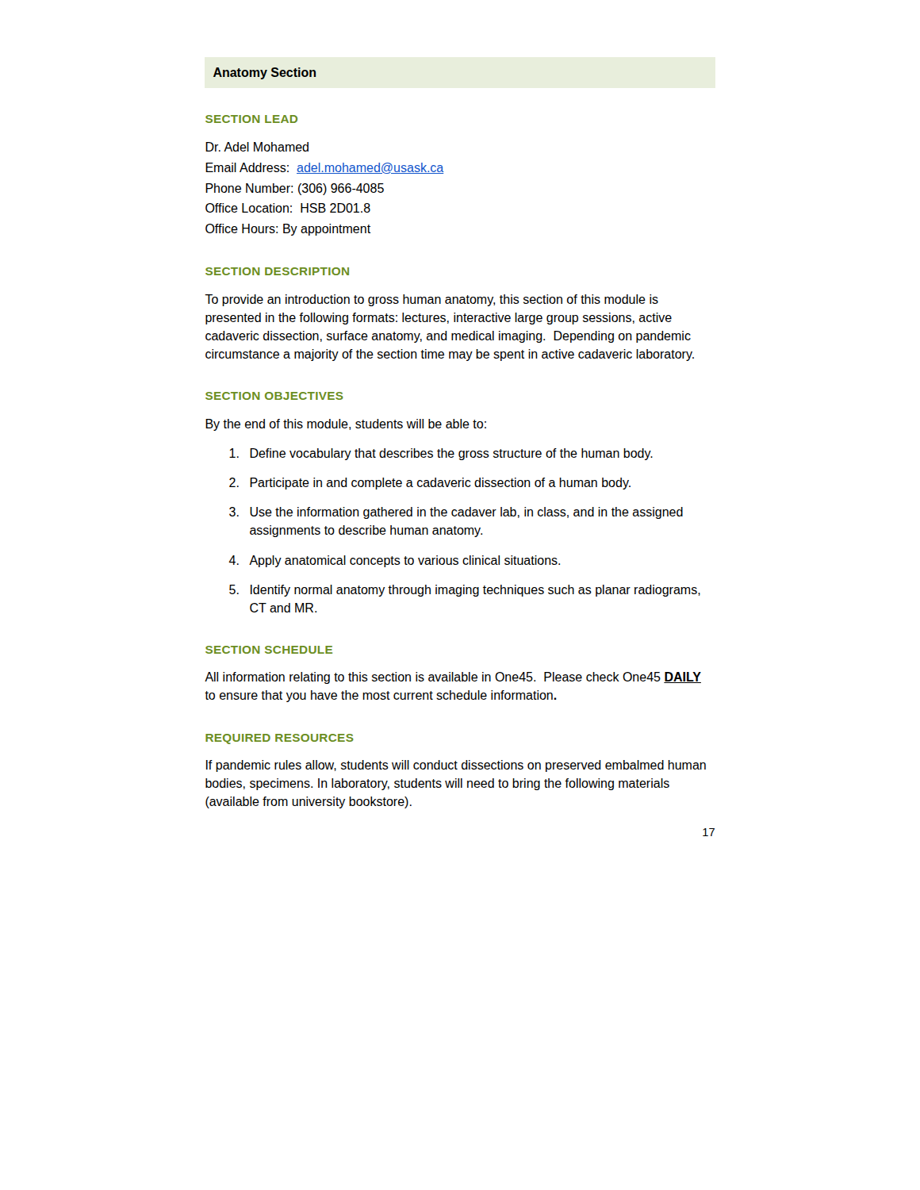Anatomy Section
SECTION LEAD
Dr. Adel Mohamed
Email Address: adel.mohamed@usask.ca
Phone Number: (306) 966-4085
Office Location: HSB 2D01.8
Office Hours: By appointment
SECTION DESCRIPTION
To provide an introduction to gross human anatomy, this section of this module is presented in the following formats: lectures, interactive large group sessions, active cadaveric dissection, surface anatomy, and medical imaging. Depending on pandemic circumstance a majority of the section time may be spent in active cadaveric laboratory.
SECTION OBJECTIVES
By the end of this module, students will be able to:
Define vocabulary that describes the gross structure of the human body.
Participate in and complete a cadaveric dissection of a human body.
Use the information gathered in the cadaver lab, in class, and in the assigned assignments to describe human anatomy.
Apply anatomical concepts to various clinical situations.
Identify normal anatomy through imaging techniques such as planar radiograms, CT and MR.
SECTION SCHEDULE
All information relating to this section is available in One45. Please check One45 DAILY to ensure that you have the most current schedule information.
REQUIRED RESOURCES
If pandemic rules allow, students will conduct dissections on preserved embalmed human bodies, specimens. In laboratory, students will need to bring the following materials (available from university bookstore).
17